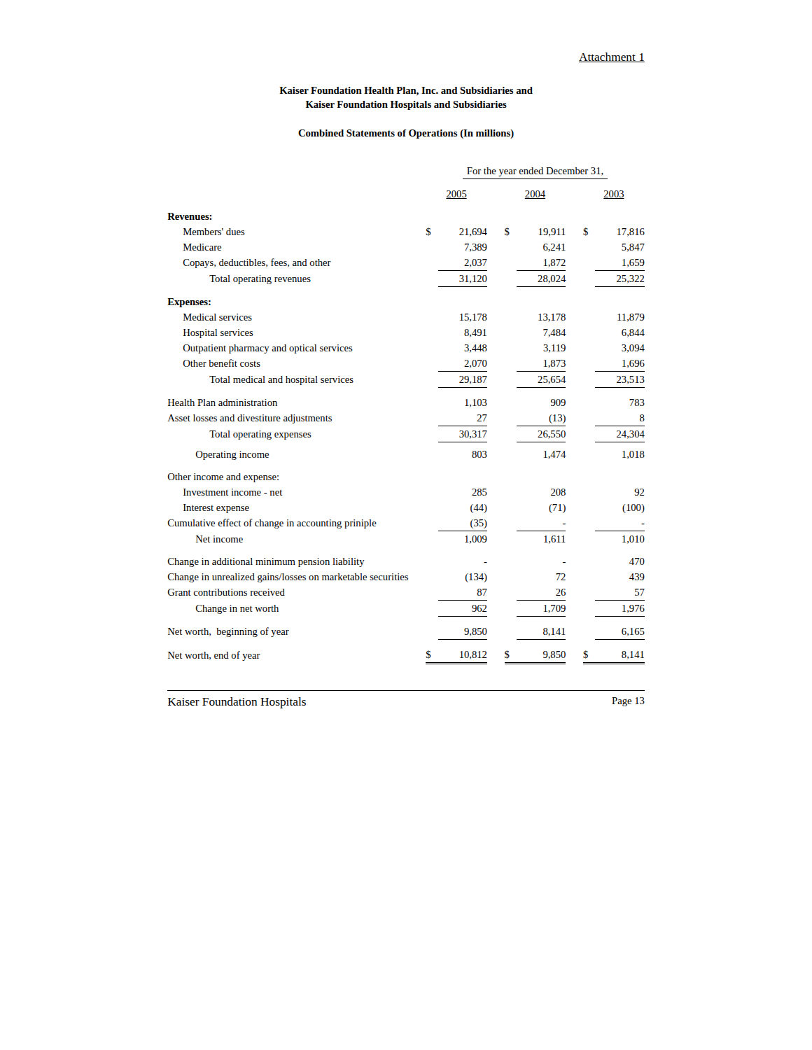Attachment 1
Kaiser Foundation Health Plan, Inc. and Subsidiaries and
Kaiser Foundation Hospitals and Subsidiaries
Combined Statements of Operations (In millions)
| | | For the year ended December 31, |
| | | 2005 | | 2004 | | 2003 |
| Revenues: | | | | | | | | | |
| Members' dues | | $ | 21,694 | | $ | 19,911 | | $ | 17,816 |
| Medicare | | | 7,389 | | | 6,241 | | | 5,847 |
| Copays, deductibles, fees, and other | | | 2,037 | | | 1,872 | | | 1,659 |
| Total operating revenues | | | 31,120 | | | 28,024 | | | 25,322 |
| Expenses: | | | | | | | | | |
| Medical services | | | 15,178 | | | 13,178 | | | 11,879 |
| Hospital services | | | 8,491 | | | 7,484 | | | 6,844 |
| Outpatient pharmacy and optical services | | | 3,448 | | | 3,119 | | | 3,094 |
| Other benefit costs | | | 2,070 | | | 1,873 | | | 1,696 |
| Total medical and hospital services | | | 29,187 | | | 25,654 | | | 23,513 |
| Health Plan administration | | | 1,103 | | | 909 | | | 783 |
| Asset losses and divestiture adjustments | | | 27 | | | (13) | | | 8 |
| Total operating expenses | | | 30,317 | | | 26,550 | | | 24,304 |
| Operating income | | | 803 | | | 1,474 | | | 1,018 |
| Other income and expense: | | | | | | | | | |
| Investment income - net | | | 285 | | | 208 | | | 92 |
| Interest expense | | | (44) | | | (71) | | | (100) |
| Cumulative effect of change in accounting priniple | | | (35) | | | - | | | - |
| Net income | | | 1,009 | | | 1,611 | | | 1,010 |
| Change in additional minimum pension liability | | | - | | | - | | | 470 |
| Change in unrealized gains/losses on marketable securities | | | (134) | | | 72 | | | 439 |
| Grant contributions received | | | 87 | | | 26 | | | 57 |
| Change in net worth | | | 962 | | | 1,709 | | | 1,976 |
| Net worth, beginning of year | | | 9,850 | | | 8,141 | | | 6,165 |
| Net worth, end of year | | $ | 10,812 | | $ | 9,850 | | $ | 8,141 |
Kaiser Foundation Hospitals
Page 13